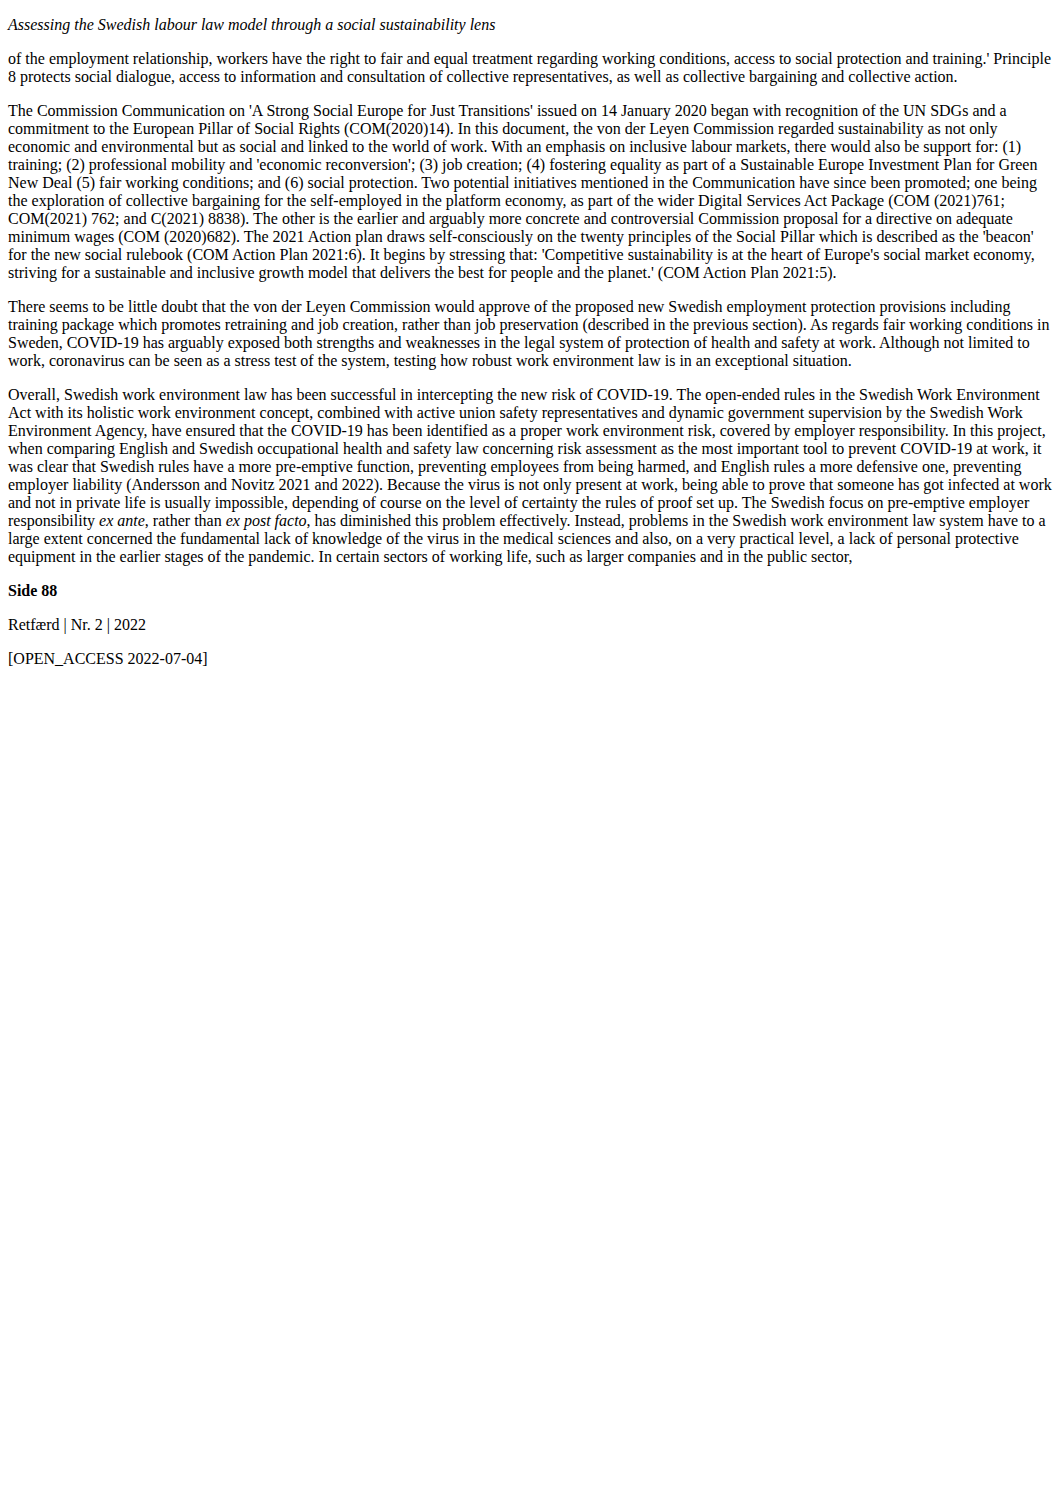Assessing the Swedish labour law model through a social sustainability lens
of the employment relationship, workers have the right to fair and equal treatment regarding working conditions, access to social protection and training.' Principle 8 protects social dialogue, access to information and consultation of collective representatives, as well as collective bargaining and collective action.
The Commission Communication on 'A Strong Social Europe for Just Transitions' issued on 14 January 2020 began with recognition of the UN SDGs and a commitment to the European Pillar of Social Rights (COM(2020)14). In this document, the von der Leyen Commission regarded sustainability as not only economic and environmental but as social and linked to the world of work. With an emphasis on inclusive labour markets, there would also be support for: (1) training; (2) professional mobility and 'economic reconversion'; (3) job creation; (4) fostering equality as part of a Sustainable Europe Investment Plan for Green New Deal (5) fair working conditions; and (6) social protection. Two potential initiatives mentioned in the Communication have since been promoted; one being the exploration of collective bargaining for the self-employed in the platform economy, as part of the wider Digital Services Act Package (COM (2021)761; COM(2021) 762; and C(2021) 8838). The other is the earlier and arguably more concrete and controversial Commission proposal for a directive on adequate minimum wages (COM (2020)682). The 2021 Action plan draws self-consciously on the twenty principles of the Social Pillar which is described as the 'beacon' for the new social rulebook (COM Action Plan 2021:6). It begins by stressing that: 'Competitive sustainability is at the heart of Europe's social market economy, striving for a sustainable and inclusive growth model that delivers the best for people and the planet.' (COM Action Plan 2021:5).
There seems to be little doubt that the von der Leyen Commission would approve of the proposed new Swedish employment protection provisions including training package which promotes retraining and job creation, rather than job preservation (described in the previous section). As regards fair working conditions in Sweden, COVID-19 has arguably exposed both strengths and weaknesses in the legal system of protection of health and safety at work. Although not limited to work, coronavirus can be seen as a stress test of the system, testing how robust work environment law is in an exceptional situation.
Overall, Swedish work environment law has been successful in intercepting the new risk of COVID-19. The open-ended rules in the Swedish Work Environment Act with its holistic work environment concept, combined with active union safety representatives and dynamic government supervision by the Swedish Work Environment Agency, have ensured that the COVID-19 has been identified as a proper work environment risk, covered by employer responsibility. In this project, when comparing English and Swedish occupational health and safety law concerning risk assessment as the most important tool to prevent COVID-19 at work, it was clear that Swedish rules have a more pre-emptive function, preventing employees from being harmed, and English rules a more defensive one, preventing employer liability (Andersson and Novitz 2021 and 2022). Because the virus is not only present at work, being able to prove that someone has got infected at work and not in private life is usually impossible, depending of course on the level of certainty the rules of proof set up. The Swedish focus on pre-emptive employer responsibility ex ante, rather than ex post facto, has diminished this problem effectively. Instead, problems in the Swedish work environment law system have to a large extent concerned the fundamental lack of knowledge of the virus in the medical sciences and also, on a very practical level, a lack of personal protective equipment in the earlier stages of the pandemic. In certain sectors of working life, such as larger companies and in the public sector,
Side 88
Retfærd | Nr. 2 | 2022
[OPEN_ACCESS 2022-07-04]